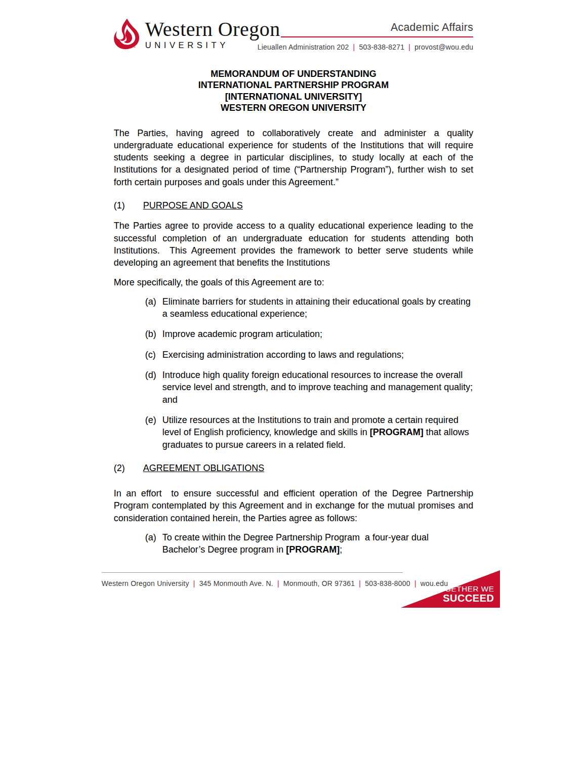™
Western Oregon UNIVERSITY
Academic Affairs
Lieuallen Administration 202 | 503-838-8271 | provost@wou.edu
MEMORANDUM OF UNDERSTANDING
INTERNATIONAL PARTNERSHIP PROGRAM
[INTERNATIONAL UNIVERSITY]
WESTERN OREGON UNIVERSITY
The Parties, having agreed to collaboratively create and administer a quality undergraduate educational experience for students of the Institutions that will require students seeking a degree in particular disciplines, to study locally at each of the Institutions for a designated period of time (“Partnership Program”), further wish to set forth certain purposes and goals under this Agreement.”
(1) PURPOSE AND GOALS
The Parties agree to provide access to a quality educational experience leading to the successful completion of an undergraduate education for students attending both Institutions. This Agreement provides the framework to better serve students while developing an agreement that benefits the Institutions
More specifically, the goals of this Agreement are to:
(a) Eliminate barriers for students in attaining their educational goals by creating a seamless educational experience;
(b) Improve academic program articulation;
(c) Exercising administration according to laws and regulations;
(d) Introduce high quality foreign educational resources to increase the overall service level and strength, and to improve teaching and management quality; and
(e) Utilize resources at the Institutions to train and promote a certain required level of English proficiency, knowledge and skills in [PROGRAM] that allows graduates to pursue careers in a related field.
(2) AGREEMENT OBLIGATIONS
In an effort to ensure successful and efficient operation of the Degree Partnership Program contemplated by this Agreement and in exchange for the mutual promises and consideration contained herein, the Parties agree as follows:
(a) To create within the Degree Partnership Program a four-year dual Bachelor’s Degree program in [PROGRAM];
Western Oregon University | 345 Monmouth Ave. N. | Monmouth, OR 97361 | 503-838-8000 | wou.edu
TOGETHER WE SUCCEED